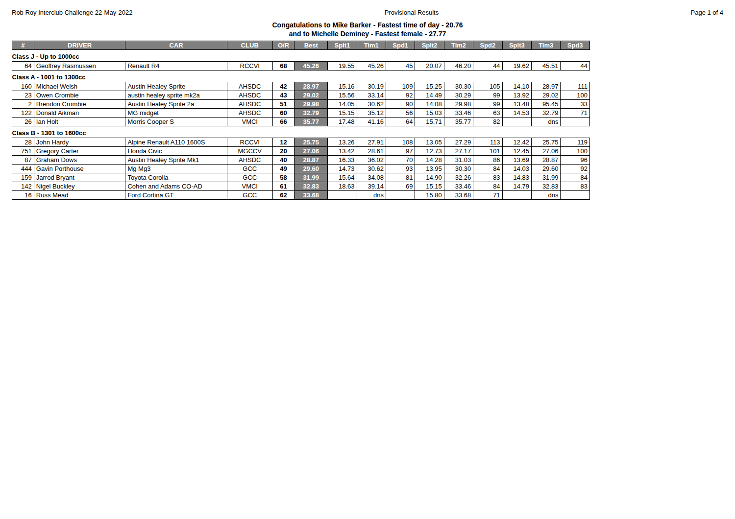Rob Roy Interclub Challenge 22-May-2022
Provisional Results
Page 1 of 4
Congatulations to Mike Barker - Fastest time of day - 20.76
and to Michelle Deminey - Fastest female - 27.77
| # | DRIVER | CAR | CLUB | O/R | Best | Splt1 | Tim1 | Spd1 | Splt2 | Tim2 | Spd2 | Splt3 | Tim3 | Spd3 |
| --- | --- | --- | --- | --- | --- | --- | --- | --- | --- | --- | --- | --- | --- | --- |
| Class J - Up to 1000cc |
| 64 | Geoffrey Rasmussen | Renault R4 | RCCVI | 68 | 45.26 | 19.55 | 45.26 | 45 | 20.07 | 46.20 | 44 | 19.62 | 45.51 | 44 |
| Class A - 1001 to 1300cc |
| 160 | Michael Welsh | Austin Healey Sprite | AHSDC | 42 | 28.97 | 15.16 | 30.19 | 109 | 15.25 | 30.30 | 105 | 14.10 | 28.97 | 111 |
| 23 | Owen Crombie | austin healey sprite mk2a | AHSDC | 43 | 29.02 | 15.56 | 33.14 | 92 | 14.49 | 30.29 | 99 | 13.92 | 29.02 | 100 |
| 2 | Brendon Crombie | Austin Healey Sprite 2a | AHSDC | 51 | 29.98 | 14.05 | 30.62 | 90 | 14.08 | 29.98 | 99 | 13.48 | 95.45 | 33 |
| 122 | Donald Aikman | MG midget | AHSDC | 60 | 32.79 | 15.15 | 35.12 | 56 | 15.03 | 33.46 | 63 | 14.53 | 32.79 | 71 |
| 26 | Ian Holt | Morris Cooper S | VMCI | 66 | 35.77 | 17.48 | 41.16 | 64 | 15.71 | 35.77 | 82 | | dns | |
| Class B - 1301 to 1600cc |
| 28 | John Hardy | Alpine Renault A110 1600S | RCCVI | 12 | 25.75 | 13.26 | 27.91 | 108 | 13.05 | 27.29 | 113 | 12.42 | 25.75 | 119 |
| 751 | Gregory Carter | Honda Civic | MGCCV | 20 | 27.06 | 13.42 | 28.61 | 97 | 12.73 | 27.17 | 101 | 12.45 | 27.06 | 100 |
| 87 | Graham Dows | Austin Healey Sprite Mk1 | AHSDC | 40 | 28.87 | 16.33 | 36.02 | 70 | 14.28 | 31.03 | 86 | 13.69 | 28.87 | 96 |
| 444 | Gavin Porthouse | Mg Mg3 | GCC | 49 | 29.60 | 14.73 | 30.62 | 93 | 13.95 | 30.30 | 84 | 14.03 | 29.60 | 92 |
| 159 | Jarrod Bryant | Toyota Corolla | GCC | 58 | 31.99 | 15.64 | 34.08 | 81 | 14.90 | 32.26 | 83 | 14.83 | 31.99 | 84 |
| 142 | Nigel Buckley | Cohen and Adams CO-AD | VMCI | 61 | 32.83 | 18.63 | 39.14 | 69 | 15.15 | 33.46 | 84 | 14.79 | 32.83 | 83 |
| 16 | Russ Mead | Ford Cortina GT | GCC | 62 | 33.68 | | dns | | 15.80 | 33.68 | 71 | | dns | |